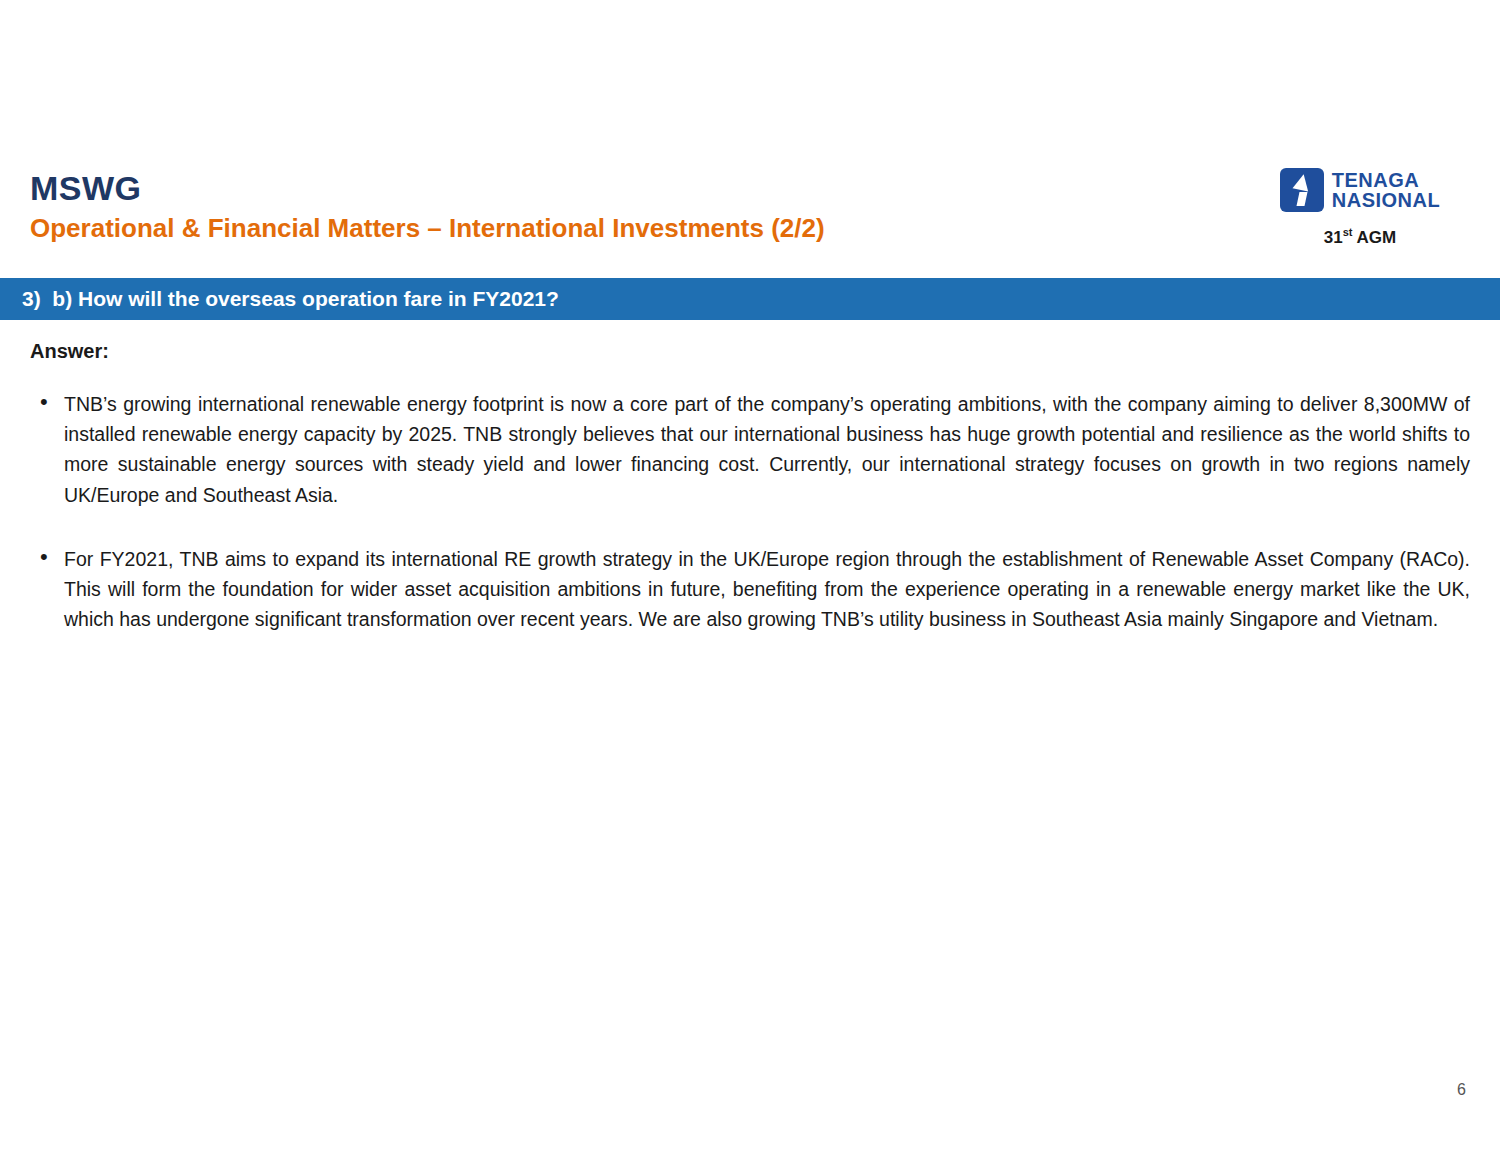MSWG
Operational & Financial Matters – International Investments (2/2)
TENAGA
NASIONAL
31st AGM
3) b) How will the overseas operation fare in FY2021?
Answer:
TNB’s growing international renewable energy footprint is now a core part of the company’s operating ambitions, with the company aiming to deliver 8,300MW of installed renewable energy capacity by 2025. TNB strongly believes that our international business has huge growth potential and resilience as the world shifts to more sustainable energy sources with steady yield and lower financing cost. Currently, our international strategy focuses on growth in two regions namely UK/Europe and Southeast Asia.
For FY2021, TNB aims to expand its international RE growth strategy in the UK/Europe region through the establishment of Renewable Asset Company (RACo). This will form the foundation for wider asset acquisition ambitions in future, benefiting from the experience operating in a renewable energy market like the UK, which has undergone significant transformation over recent years. We are also growing TNB’s utility business in Southeast Asia mainly Singapore and Vietnam.
6